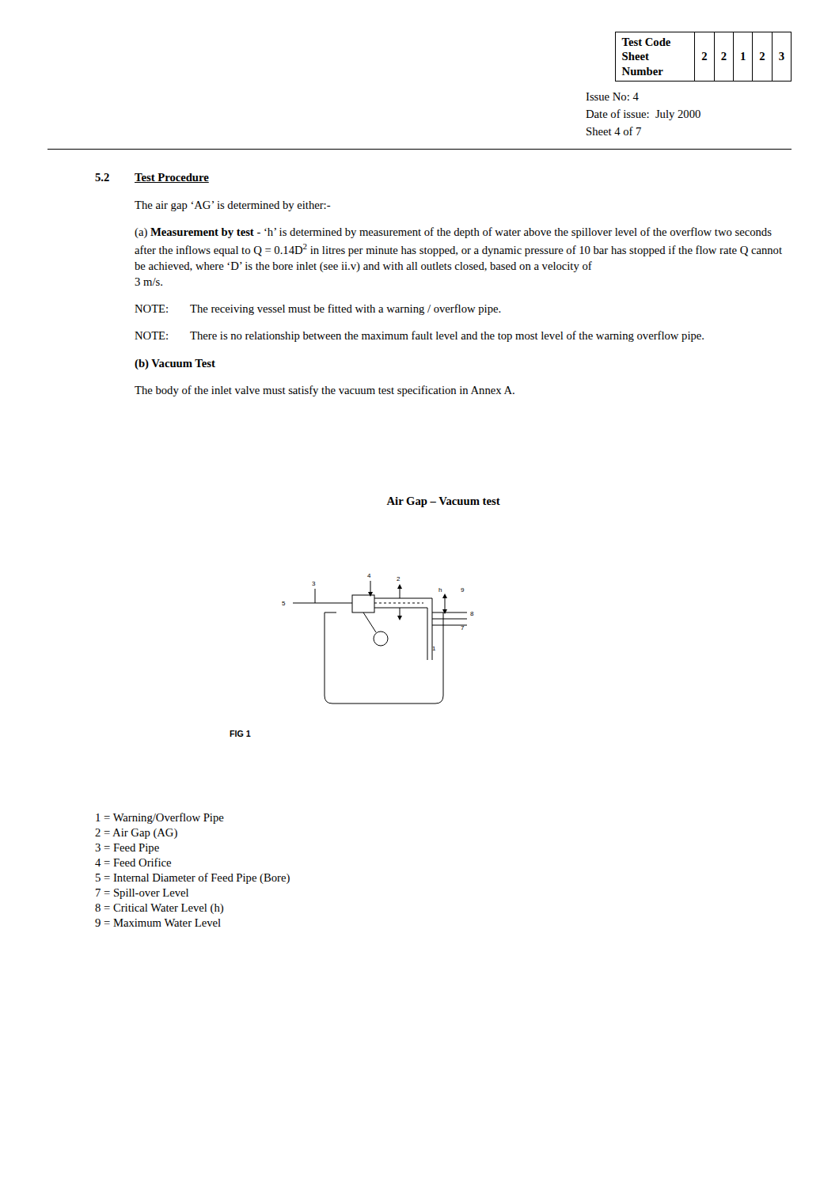| Test Code Sheet Number | 2 | 2 | 1 | 2 | 3 |
Issue No: 4
Date of issue: July 2000
Sheet 4 of 7
5.2 Test Procedure
The air gap ‘AG’ is determined by either:-
(a) Measurement by test - ‘h’ is determined by measurement of the depth of water above the spillover level of the overflow two seconds after the inflows equal to Q = 0.14D2 in litres per minute has stopped, or a dynamic pressure of 10 bar has stopped if the flow rate Q cannot be achieved, where ‘D’ is the bore inlet (see ii.v) and with all outlets closed, based on a velocity of
3 m/s.
NOTE: The receiving vessel must be fitted with a warning / overflow pipe.
NOTE: There is no relationship between the maximum fault level and the top most level of the warning overflow pipe.
(b) Vacuum Test
The body of the inlet valve must satisfy the vacuum test specification in Annex A.
Air Gap – Vacuum test
3 4 2 5 h 9 8 7 1
FIG 1
1 = Warning/Overflow Pipe
2 = Air Gap (AG)
3 = Feed Pipe
4 = Feed Orifice
5 = Internal Diameter of Feed Pipe (Bore)
7 = Spill-over Level
8 = Critical Water Level (h)
9 = Maximum Water Level